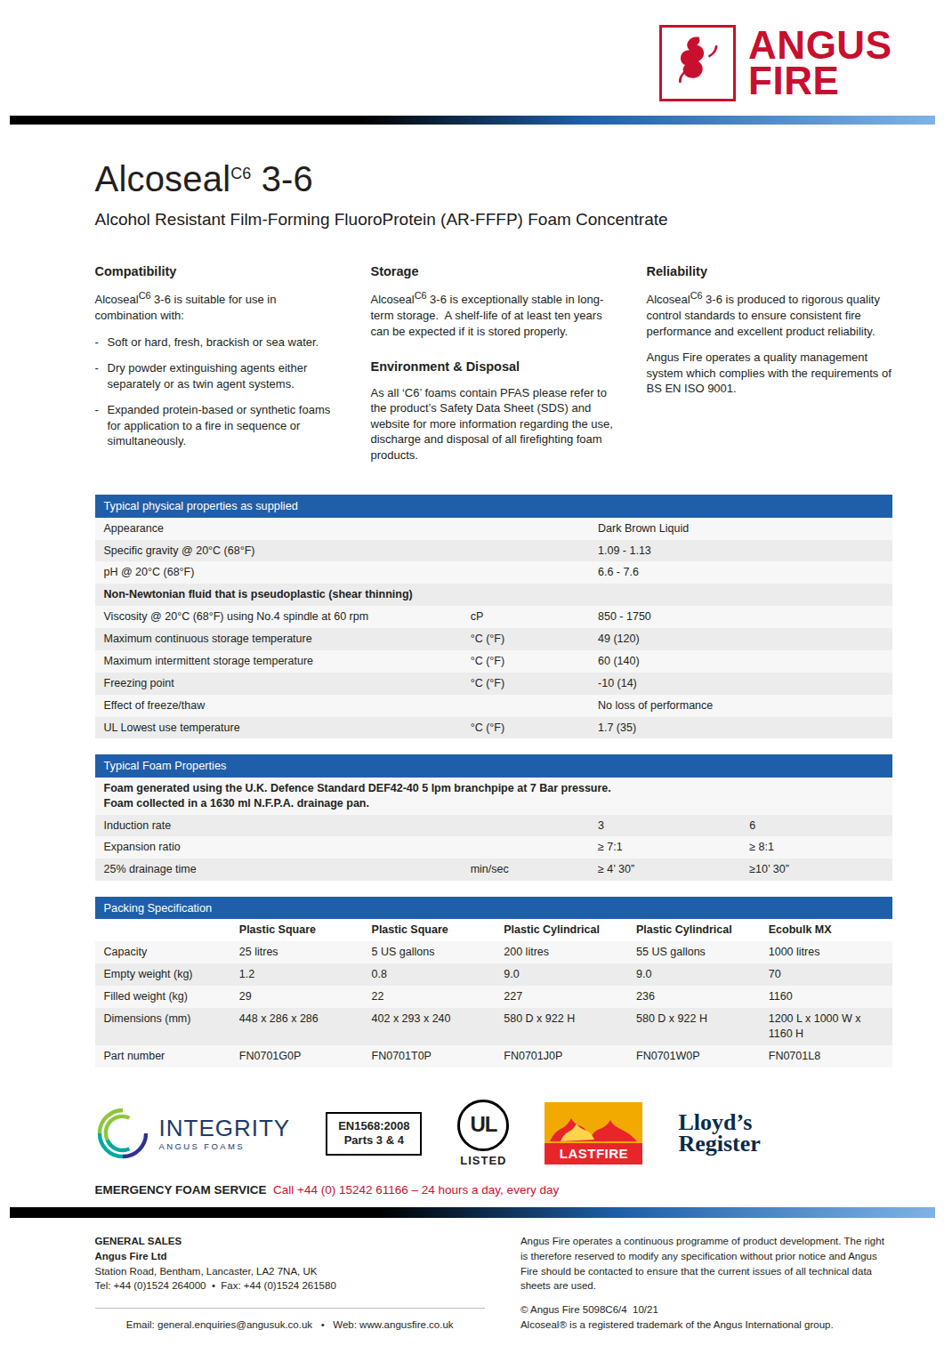ANGUS FIRE
AlcosealC6 3-6
Alcohol Resistant Film-Forming FluoroProtein (AR-FFFP) Foam Concentrate
Compatibility
AlcosealC6 3-6 is suitable for use in combination with:
Soft or hard, fresh, brackish or sea water.
Dry powder extinguishing agents either separately or as twin agent systems.
Expanded protein-based or synthetic foams for application to a fire in sequence or simultaneously.
Storage
AlcosealC6 3-6 is exceptionally stable in long-term storage. A shelf-life of at least ten years can be expected if it is stored properly.
Environment & Disposal
As all ‘C6’ foams contain PFAS please refer to the product’s Safety Data Sheet (SDS) and website for more information regarding the use, discharge and disposal of all firefighting foam products.
Reliability
AlcosealC6 3-6 is produced to rigorous quality control standards to ensure consistent fire performance and excellent product reliability.
Angus Fire operates a quality management system which complies with the requirements of BS EN ISO 9001.
Typical physical properties as supplied
| Appearance | | Dark Brown Liquid |
| Specific gravity @ 20°C (68°F) | | 1.09 - 1.13 |
| pH @ 20°C (68°F) | | 6.6 - 7.6 |
| Non-Newtonian fluid that is pseudoplastic (shear thinning) |
| Viscosity @ 20°C (68°F) using No.4 spindle at 60 rpm | cP | 850 - 1750 |
| Maximum continuous storage temperature | °C (°F) | 49 (120) |
| Maximum intermittent storage temperature | °C (°F) | 60 (140) |
| Freezing point | °C (°F) | -10 (14) |
| Effect of freeze/thaw | | No loss of performance |
| UL Lowest use temperature | °C (°F) | 1.7 (35) |
Typical Foam Properties
| Foam generated using the U.K. Defence Standard DEF42-40 5 lpm branchpipe at 7 Bar pressure. Foam collected in a 1630 ml N.F.P.A. drainage pan. |
| Induction rate | | 3 | 6 |
| Expansion ratio | | ≥ 7:1 | ≥ 8:1 |
| 25% drainage time | min/sec | ≥ 4’ 30” | ≥10’ 30” |
Packing Specification
| | Plastic Square | Plastic Square | Plastic Cylindrical | Plastic Cylindrical | Ecobulk MX |
| --- | --- | --- | --- | --- | --- |
| Capacity | 25 litres | 5 US gallons | 200 litres | 55 US gallons | 1000 litres |
| Empty weight (kg) | 1.2 | 0.8 | 9.0 | 9.0 | 70 |
| Filled weight (kg) | 29 | 22 | 227 | 236 | 1160 |
| Dimensions (mm) | 448 x 286 x 286 | 402 x 293 x 240 | 580 D x 922 H | 580 D x 922 H | 1200 L x 1000 W x 1160 H |
| Part number | FN0701G0P | FN0701T0P | FN0701J0P | FN0701W0P | FN0701L8 |
INTEGRITY ANGUS FOAMS
EN1568:2008
Parts 3 & 4
UL
LISTED
LASTFIRE
Lloyd’sRegister
EMERGENCY FOAM SERVICE Call +44 (0) 15242 61166 – 24 hours a day, every day
GENERAL SALES
Angus Fire Ltd
Station Road, Bentham, Lancaster, LA2 7NA, UK
Tel: +44 (0)1524 264000 • Fax: +44 (0)1524 261580
Email: general.enquiries@angusuk.co.uk • Web: www.angusfire.co.uk
Angus Fire operates a continuous programme of product development. The right is therefore reserved to modify any specification without prior notice and Angus Fire should be contacted to ensure that the current issues of all technical data sheets are used.
© Angus Fire 5098C6/4 10/21
Alcoseal® is a registered trademark of the Angus International group.